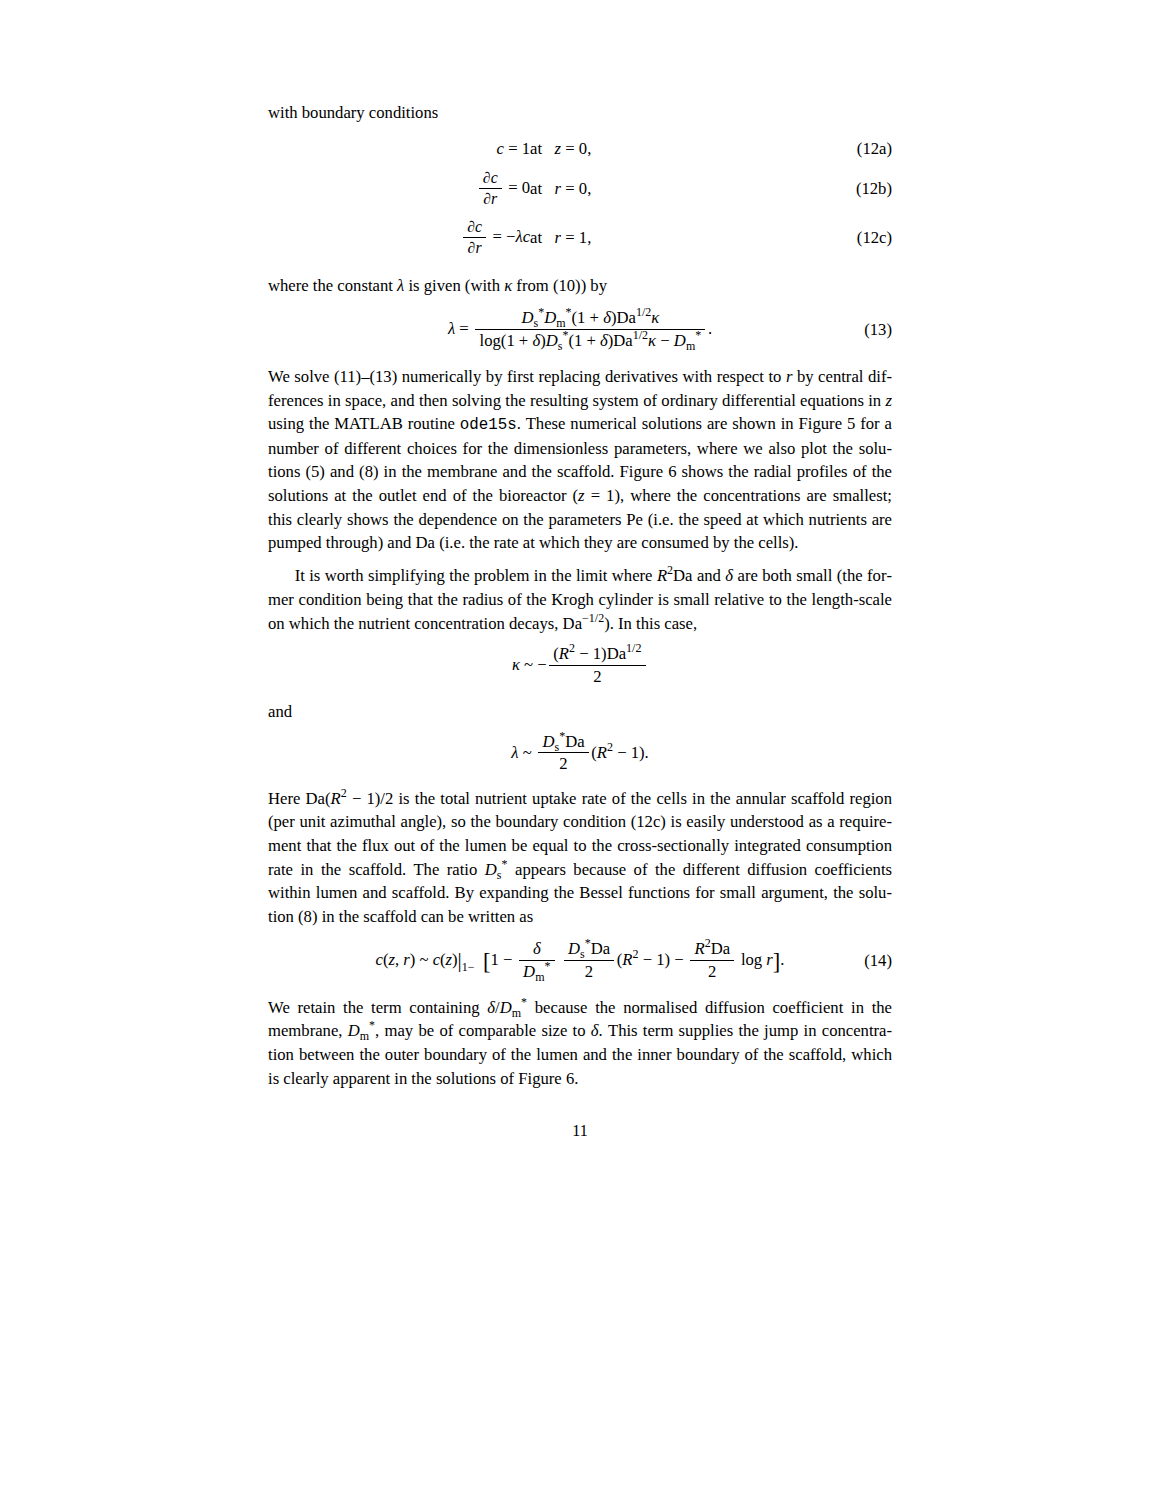with boundary conditions
| c = 1 | at z = 0, | (12a) |
| ∂ c ∂ r = 0 | at r = 0, | (12b) |
| ∂ c ∂ r = − λc | at r = 1, | (12c) |
where the constant λ is given (with κ from (10)) by
λ = Ds*Dm*(1 + δ)Da1/2κ log(1 + δ)Ds*(1 + δ)Da1/2κ − Dm* .
(13)
We solve (11)–(13) numerically by first replacing derivatives with respect to r by central differences in space, and then solving the resulting system of ordinary differential equations in z using the MATLAB routine ode15s. These numerical solutions are shown in Figure 5 for a number of different choices for the dimensionless parameters, where we also plot the solutions (5) and (8) in the membrane and the scaffold. Figure 6 shows the radial profiles of the solutions at the outlet end of the bioreactor (z = 1), where the concentrations are smallest; this clearly shows the dependence on the parameters Pe (i.e. the speed at which nutrients are pumped through) and Da (i.e. the rate at which they are consumed by the cells).
It is worth simplifying the problem in the limit where R2Da and δ are both small (the former condition being that the radius of the Krogh cylinder is small relative to the length-scale on which the nutrient concentration decays, Da−1/2). In this case,
κ ~ −(R2 − 1)Da1/22
and
λ ~ Ds*Da 2(R2 − 1).
Here Da(R2 − 1)/2 is the total nutrient uptake rate of the cells in the annular scaffold region (per unit azimuthal angle), so the boundary condition (12c) is easily understood as a requirement that the flux out of the lumen be equal to the cross-sectionally integrated consumption rate in the scaffold. The ratio Ds* appears because of the different diffusion coefficients within lumen and scaffold. By expanding the Bessel functions for small argument, the solution (8) in the scaffold can be written as
c(z, r) ~ c(z)|1− [1 − δDm* Ds*Da 2(R2 − 1) − R2Da 2 log r].
(14)
We retain the term containing δ/Dm* because the normalised diffusion coefficient in the membrane, Dm*, may be of comparable size to δ. This term supplies the jump in concentration between the outer boundary of the lumen and the inner boundary of the scaffold, which is clearly apparent in the solutions of Figure 6.
11